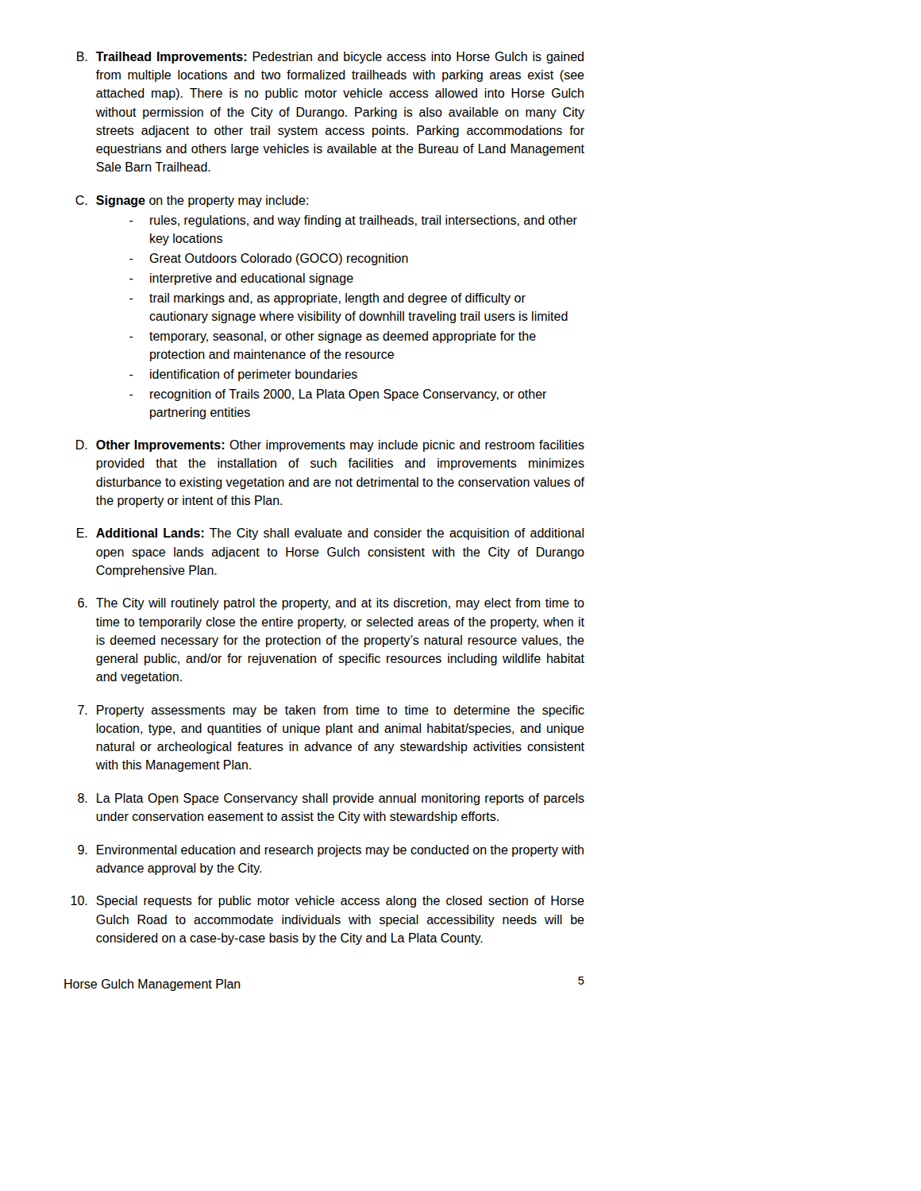Trailhead Improvements: Pedestrian and bicycle access into Horse Gulch is gained from multiple locations and two formalized trailheads with parking areas exist (see attached map). There is no public motor vehicle access allowed into Horse Gulch without permission of the City of Durango. Parking is also available on many City streets adjacent to other trail system access points. Parking accommodations for equestrians and others large vehicles is available at the Bureau of Land Management Sale Barn Trailhead.
Signage on the property may include:
rules, regulations, and way finding at trailheads, trail intersections, and other key locations
Great Outdoors Colorado (GOCO) recognition
interpretive and educational signage
trail markings and, as appropriate, length and degree of difficulty or cautionary signage where visibility of downhill traveling trail users is limited
temporary, seasonal, or other signage as deemed appropriate for the protection and maintenance of the resource
identification of perimeter boundaries
recognition of Trails 2000, La Plata Open Space Conservancy, or other partnering entities
Other Improvements: Other improvements may include picnic and restroom facilities provided that the installation of such facilities and improvements minimizes disturbance to existing vegetation and are not detrimental to the conservation values of the property or intent of this Plan.
Additional Lands: The City shall evaluate and consider the acquisition of additional open space lands adjacent to Horse Gulch consistent with the City of Durango Comprehensive Plan.
The City will routinely patrol the property, and at its discretion, may elect from time to time to temporarily close the entire property, or selected areas of the property, when it is deemed necessary for the protection of the property’s natural resource values, the general public, and/or for rejuvenation of specific resources including wildlife habitat and vegetation.
Property assessments may be taken from time to time to determine the specific location, type, and quantities of unique plant and animal habitat/species, and unique natural or archeological features in advance of any stewardship activities consistent with this Management Plan.
La Plata Open Space Conservancy shall provide annual monitoring reports of parcels under conservation easement to assist the City with stewardship efforts.
Environmental education and research projects may be conducted on the property with advance approval by the City.
Special requests for public motor vehicle access along the closed section of Horse Gulch Road to accommodate individuals with special accessibility needs will be considered on a case-by-case basis by the City and La Plata County.
Horse Gulch Management Plan 5